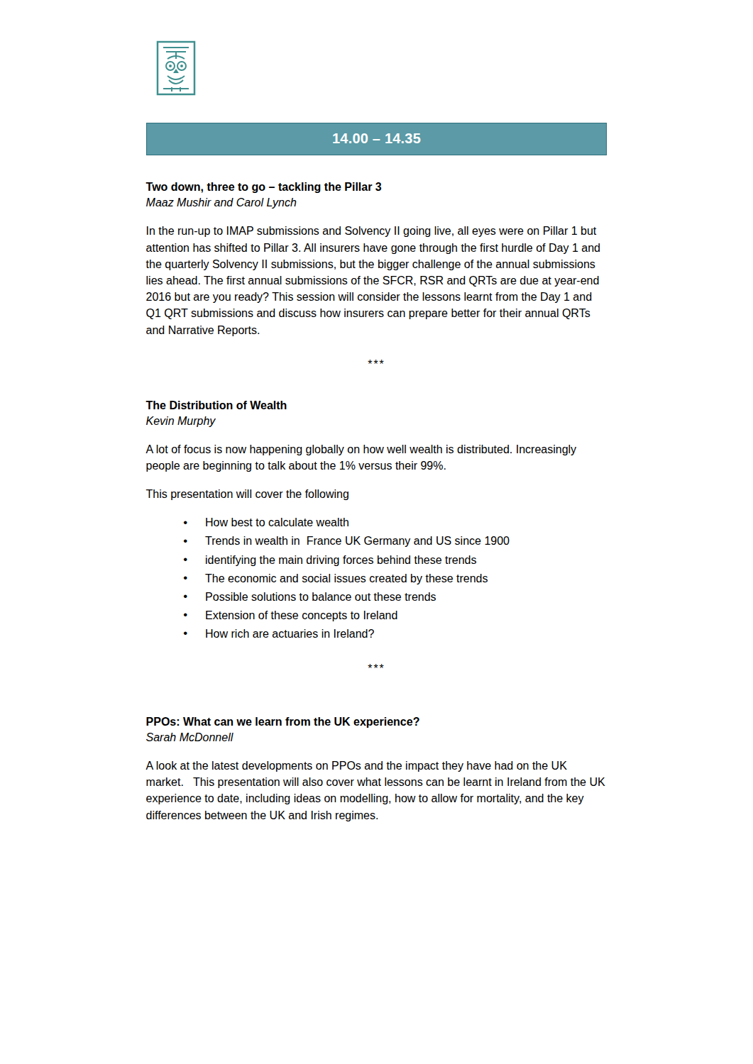14.00 – 14.35
Two down, three to go – tackling the Pillar 3
Maaz Mushir and Carol Lynch
In the run-up to IMAP submissions and Solvency II going live, all eyes were on Pillar 1 but attention has shifted to Pillar 3. All insurers have gone through the first hurdle of Day 1 and the quarterly Solvency II submissions, but the bigger challenge of the annual submissions lies ahead. The first annual submissions of the SFCR, RSR and QRTs are due at year-end 2016 but are you ready? This session will consider the lessons learnt from the Day 1 and Q1 QRT submissions and discuss how insurers can prepare better for their annual QRTs and Narrative Reports.
***
The Distribution of Wealth
Kevin Murphy
A lot of focus is now happening globally on how well wealth is distributed. Increasingly people are beginning to talk about the 1% versus their 99%.
This presentation will cover the following
How best to calculate wealth
Trends in wealth in France UK Germany and US since 1900
identifying the main driving forces behind these trends
The economic and social issues created by these trends
Possible solutions to balance out these trends
Extension of these concepts to Ireland
How rich are actuaries in Ireland?
***
PPOs: What can we learn from the UK experience?
Sarah McDonnell
A look at the latest developments on PPOs and the impact they have had on the UK market. This presentation will also cover what lessons can be learnt in Ireland from the UK experience to date, including ideas on modelling, how to allow for mortality, and the key differences between the UK and Irish regimes.